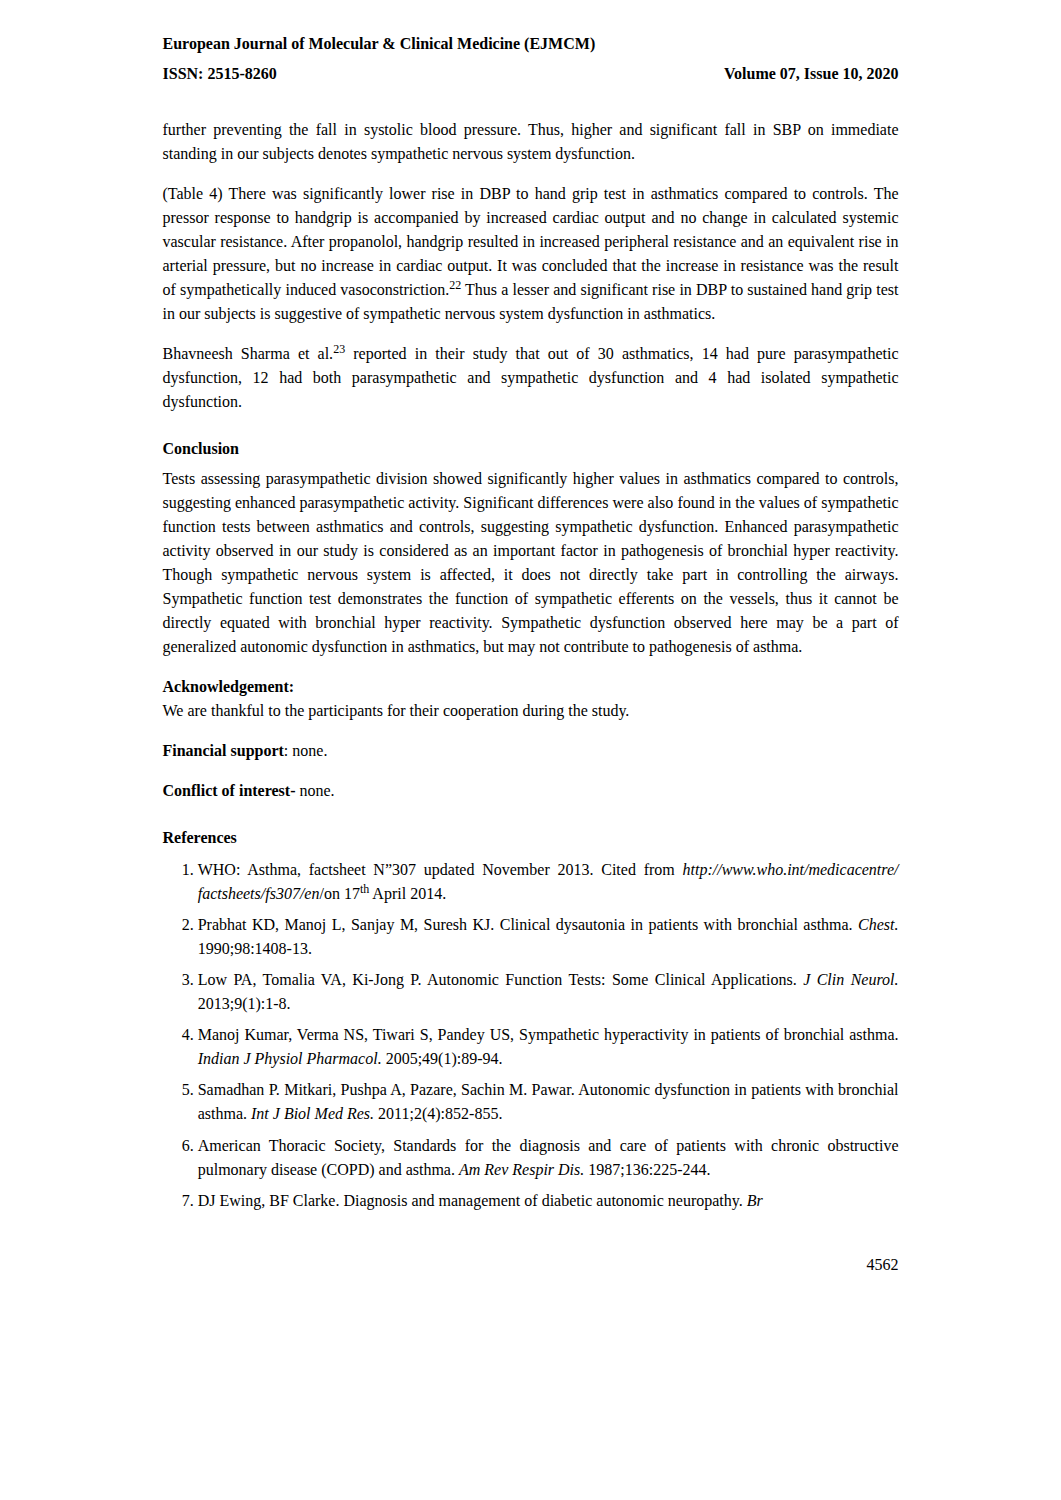European Journal of Molecular & Clinical Medicine (EJMCM)
ISSN: 2515-8260 Volume 07, Issue 10, 2020
further preventing the fall in systolic blood pressure. Thus, higher and significant fall in SBP on immediate standing in our subjects denotes sympathetic nervous system dysfunction.
(Table 4) There was significantly lower rise in DBP to hand grip test in asthmatics compared to controls. The pressor response to handgrip is accompanied by increased cardiac output and no change in calculated systemic vascular resistance. After propanolol, handgrip resulted in increased peripheral resistance and an equivalent rise in arterial pressure, but no increase in cardiac output. It was concluded that the increase in resistance was the result of sympathetically induced vasoconstriction.22 Thus a lesser and significant rise in DBP to sustained hand grip test in our subjects is suggestive of sympathetic nervous system dysfunction in asthmatics.
Bhavneesh Sharma et al.23 reported in their study that out of 30 asthmatics, 14 had pure parasympathetic dysfunction, 12 had both parasympathetic and sympathetic dysfunction and 4 had isolated sympathetic dysfunction.
Conclusion
Tests assessing parasympathetic division showed significantly higher values in asthmatics compared to controls, suggesting enhanced parasympathetic activity. Significant differences were also found in the values of sympathetic function tests between asthmatics and controls, suggesting sympathetic dysfunction. Enhanced parasympathetic activity observed in our study is considered as an important factor in pathogenesis of bronchial hyper reactivity. Though sympathetic nervous system is affected, it does not directly take part in controlling the airways. Sympathetic function test demonstrates the function of sympathetic efferents on the vessels, thus it cannot be directly equated with bronchial hyper reactivity. Sympathetic dysfunction observed here may be a part of generalized autonomic dysfunction in asthmatics, but may not contribute to pathogenesis of asthma.
Acknowledgement:
We are thankful to the participants for their cooperation during the study.
Financial support: none.
Conflict of interest- none.
References
WHO: Asthma, factsheet N”307 updated November 2013. Cited from http://www.who.int/medicacentre/ factsheets/fs307/en/on 17th April 2014.
Prabhat KD, Manoj L, Sanjay M, Suresh KJ. Clinical dysautonia in patients with bronchial asthma. Chest. 1990;98:1408-13.
Low PA, Tomalia VA, Ki-Jong P. Autonomic Function Tests: Some Clinical Applications. J Clin Neurol. 2013;9(1):1-8.
Manoj Kumar, Verma NS, Tiwari S, Pandey US, Sympathetic hyperactivity in patients of bronchial asthma. Indian J Physiol Pharmacol. 2005;49(1):89-94.
Samadhan P. Mitkari, Pushpa A, Pazare, Sachin M. Pawar. Autonomic dysfunction in patients with bronchial asthma. Int J Biol Med Res. 2011;2(4):852-855.
American Thoracic Society, Standards for the diagnosis and care of patients with chronic obstructive pulmonary disease (COPD) and asthma. Am Rev Respir Dis. 1987;136:225-244.
DJ Ewing, BF Clarke. Diagnosis and management of diabetic autonomic neuropathy. Br
4562